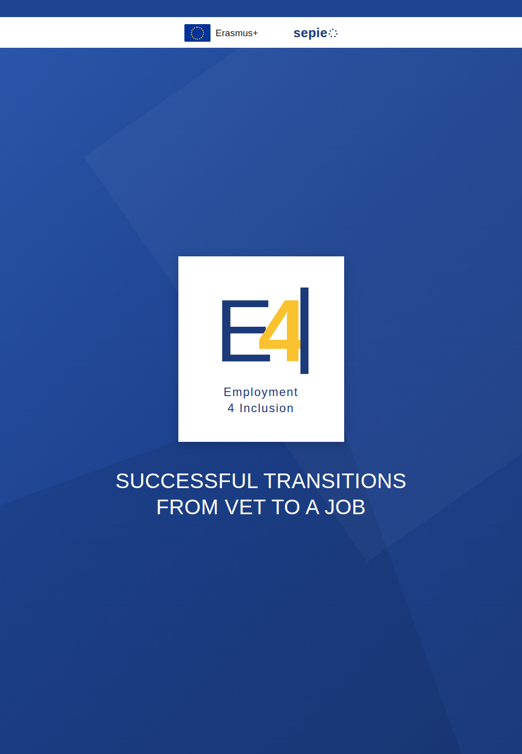Erasmus+
sepie
E 4
Employment
4 Inclusion
Successful transitions from VET to a job